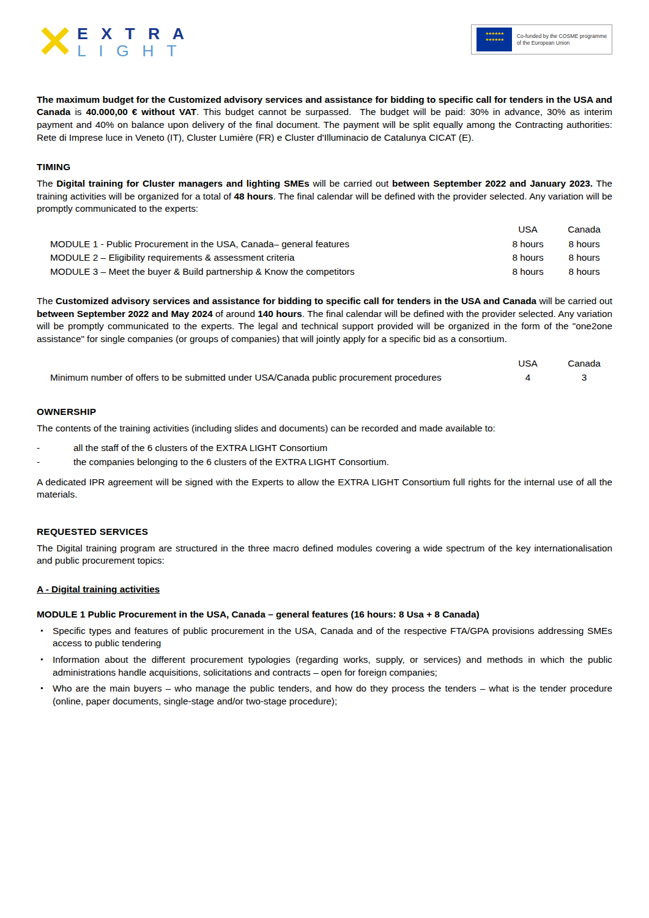✕
E X T R A
L I G H T
Co-funded by the COSME programme
of the European Union
The maximum budget for the Customized advisory services and assistance for bidding to specific call for tenders in the USA and Canada is 40.000,00 € without VAT. This budget cannot be surpassed. The budget will be paid: 30% in advance, 30% as interim payment and 40% on balance upon delivery of the final document. The payment will be split equally among the Contracting authorities: Rete di Imprese luce in Veneto (IT), Cluster Lumière (FR) e Cluster d'Illuminacio de Catalunya CICAT (E).
TIMING
The Digital training for Cluster managers and lighting SMEs will be carried out between September 2022 and January 2023. The training activities will be organized for a total of 48 hours. The final calendar will be defined with the provider selected. Any variation will be promptly communicated to the experts:
| | USA | Canada |
| --- | --- | --- |
| MODULE 1 - Public Procurement in the USA, Canada– general features | 8 hours | 8 hours |
| MODULE 2 – Eligibility requirements & assessment criteria | 8 hours | 8 hours |
| MODULE 3 – Meet the buyer & Build partnership & Know the competitors | 8 hours | 8 hours |
The Customized advisory services and assistance for bidding to specific call for tenders in the USA and Canada will be carried out between September 2022 and May 2024 of around 140 hours. The final calendar will be defined with the provider selected. Any variation will be promptly communicated to the experts. The legal and technical support provided will be organized in the form of the "one2one assistance" for single companies (or groups of companies) that will jointly apply for a specific bid as a consortium.
| | USA | Canada |
| --- | --- | --- |
| Minimum number of offers to be submitted under USA/Canada public procurement procedures | 4 | 3 |
OWNERSHIP
The contents of the training activities (including slides and documents) can be recorded and made available to:
all the staff of the 6 clusters of the EXTRA LIGHT Consortium
the companies belonging to the 6 clusters of the EXTRA LIGHT Consortium.
A dedicated IPR agreement will be signed with the Experts to allow the EXTRA LIGHT Consortium full rights for the internal use of all the materials.
REQUESTED SERVICES
The Digital training program are structured in the three macro defined modules covering a wide spectrum of the key internationalisation and public procurement topics:
A - Digital training activities
MODULE 1 Public Procurement in the USA, Canada – general features (16 hours: 8 Usa + 8 Canada)
Specific types and features of public procurement in the USA, Canada and of the respective FTA/GPA provisions addressing SMEs access to public tendering
Information about the different procurement typologies (regarding works, supply, or services) and methods in which the public administrations handle acquisitions, solicitations and contracts – open for foreign companies;
Who are the main buyers – who manage the public tenders, and how do they process the tenders – what is the tender procedure (online, paper documents, single-stage and/or two-stage procedure);